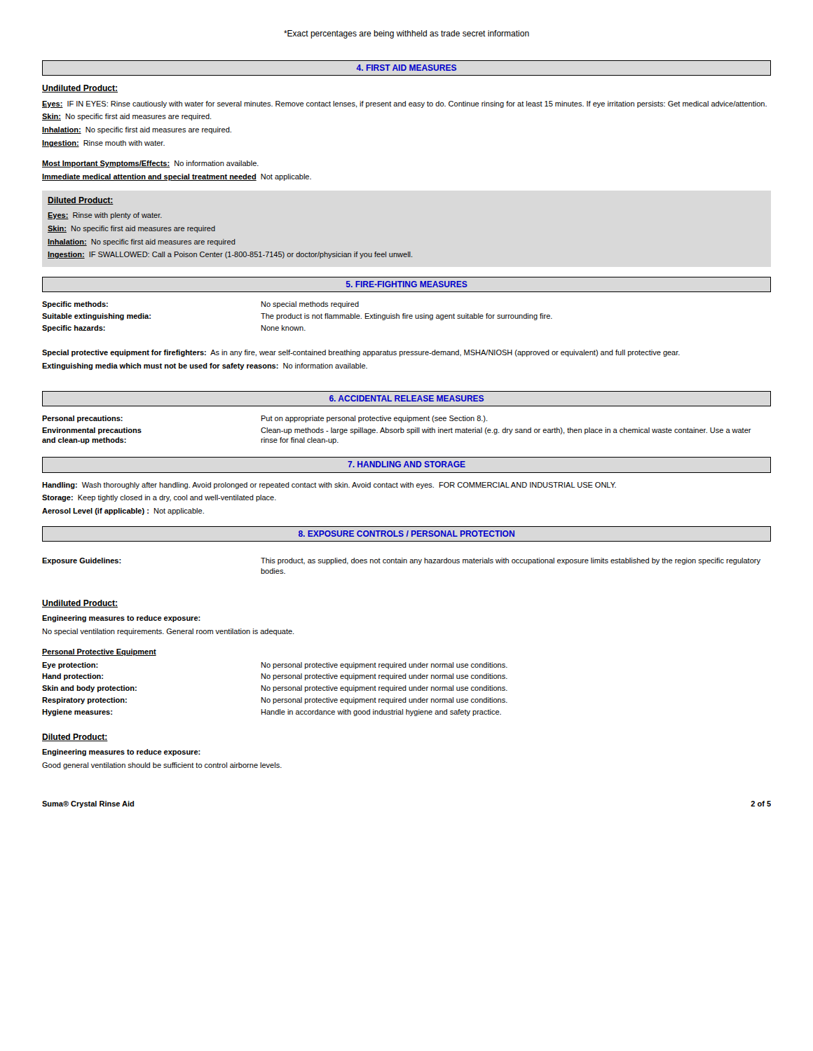*Exact percentages are being withheld as trade secret information
4. FIRST AID MEASURES
Undiluted Product:
Eyes: IF IN EYES: Rinse cautiously with water for several minutes. Remove contact lenses, if present and easy to do. Continue rinsing for at least 15 minutes. If eye irritation persists: Get medical advice/attention.
Skin: No specific first aid measures are required.
Inhalation: No specific first aid measures are required.
Ingestion: Rinse mouth with water.
Most Important Symptoms/Effects: No information available.
Immediate medical attention and special treatment needed Not applicable.
Diluted Product:
Eyes: Rinse with plenty of water.
Skin: No specific first aid measures are required
Inhalation: No specific first aid measures are required
Ingestion: IF SWALLOWED: Call a Poison Center (1-800-851-7145) or doctor/physician if you feel unwell.
5. FIRE-FIGHTING MEASURES
| Specific methods: | No special methods required |
| Suitable extinguishing media: | The product is not flammable. Extinguish fire using agent suitable for surrounding fire. |
| Specific hazards: | None known. |
Special protective equipment for firefighters: As in any fire, wear self-contained breathing apparatus pressure-demand, MSHA/NIOSH (approved or equivalent) and full protective gear.
Extinguishing media which must not be used for safety reasons: No information available.
6. ACCIDENTAL RELEASE MEASURES
| Personal precautions: | Put on appropriate personal protective equipment (see Section 8.). |
| Environmental precautions and clean-up methods: | Clean-up methods - large spillage. Absorb spill with inert material (e.g. dry sand or earth), then place in a chemical waste container. Use a water rinse for final clean-up. |
7. HANDLING AND STORAGE
Handling: Wash thoroughly after handling. Avoid prolonged or repeated contact with skin. Avoid contact with eyes. FOR COMMERCIAL AND INDUSTRIAL USE ONLY.
Storage: Keep tightly closed in a dry, cool and well-ventilated place.
Aerosol Level (if applicable) : Not applicable.
8. EXPOSURE CONTROLS / PERSONAL PROTECTION
| Exposure Guidelines: | This product, as supplied, does not contain any hazardous materials with occupational exposure limits established by the region specific regulatory bodies. |
Undiluted Product:
Engineering measures to reduce exposure:
No special ventilation requirements. General room ventilation is adequate.
Personal Protective Equipment
| Eye protection: | No personal protective equipment required under normal use conditions. |
| Hand protection: | No personal protective equipment required under normal use conditions. |
| Skin and body protection: | No personal protective equipment required under normal use conditions. |
| Respiratory protection: | No personal protective equipment required under normal use conditions. |
| Hygiene measures: | Handle in accordance with good industrial hygiene and safety practice. |
Diluted Product:
Engineering measures to reduce exposure:
Good general ventilation should be sufficient to control airborne levels.
Suma® Crystal Rinse Aid 2 of 5